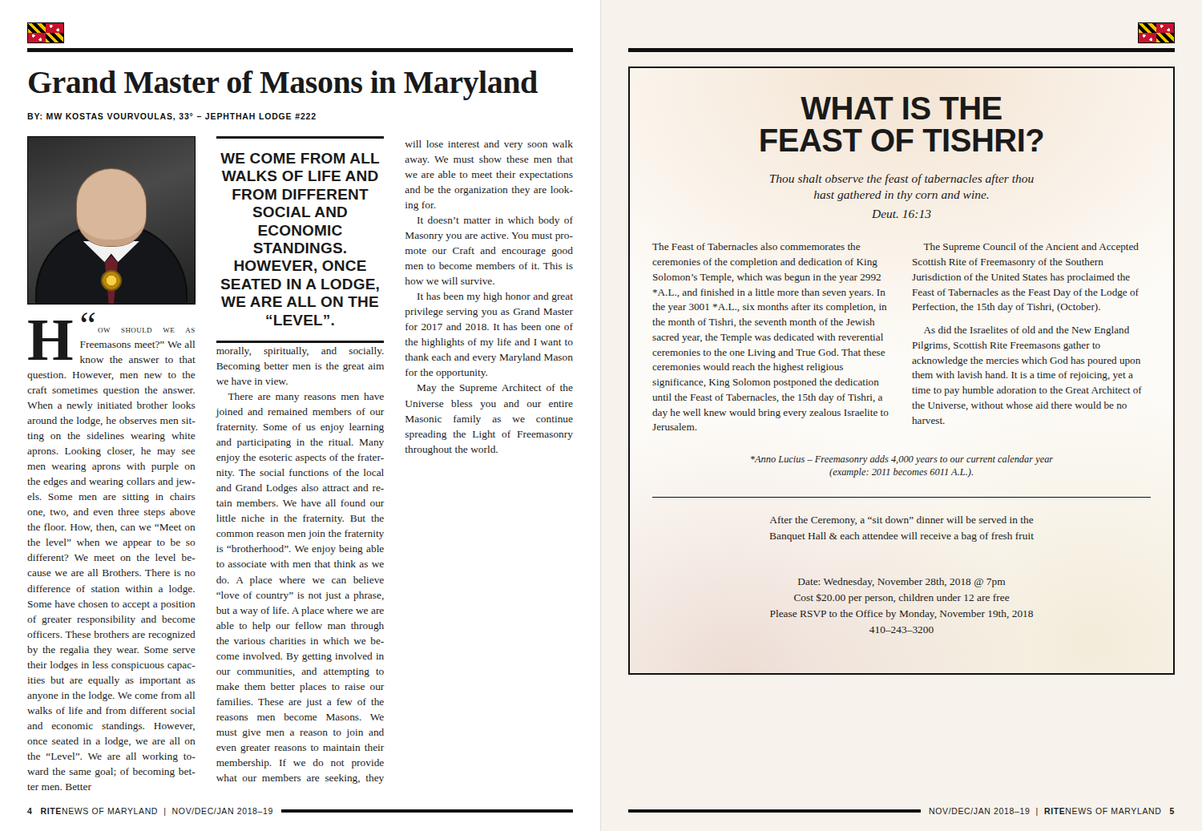Grand Master of Masons in Maryland
By: MW Kostas Vourvoulas, 33° – Jephthah Lodge #222
“How should we as Freemasons meet?” We all know the answer to that question. However, men new to the craft sometimes question the answer. When a newly initiated brother looks around the lodge, he observes men sitting on the sidelines wearing white aprons. Looking closer, he may see men wearing aprons with purple on the edges and wearing collars and jewels. Some men are sitting in chairs one, two, and even three steps above the floor. How, then, can we “Meet on the level” when we appear to be so different? We meet on the level because we are all Brothers. There is no difference of station within a lodge. Some have chosen to accept a position of greater responsibility and become officers. These brothers are recognized by the regalia they wear. Some serve their lodges in less conspicuous capacities but are equally as important as anyone in the lodge. We come from all walks of life and from different social and economic standings. However, once seated in a lodge, we are all on the “Level”. We are all working toward the same goal; of becoming better men. Better
We come from all walks of life and from different social and economic standings. However, once seated in a lodge, we are all on the “Level”.
morally, spiritually, and socially. Becoming better men is the great aim we have in view.
There are many reasons men have joined and remained members of our fraternity. Some of us enjoy learning and participating in the ritual. Many enjoy the esoteric aspects of the fraternity. The social functions of the local and Grand Lodges also attract and retain members. We have all found our little niche in the fraternity. But the common reason men join the fraternity is “brotherhood”. We enjoy being able to associate with men that think as we do. A place where we can believe “love of country” is not just a phrase, but a way of life. A place where we are able to help our fellow man through the various charities in which we become involved. By getting involved in our communities, and attempting to make them better places to raise our families. These are just a few of the reasons men become Masons. We must give men a reason to join and even greater reasons to maintain their membership. If we do not provide what our members are seeking, they will lose interest and very soon walk away. We must show these men that we are able to meet their expectations and be the organization they are looking for.
It doesn’t matter in which body of Masonry you are active. You must promote our Craft and encourage good men to become members of it. This is how we will survive.
It has been my high honor and great privilege serving you as Grand Master for 2017 and 2018. It has been one of the highlights of my life and I want to thank each and every Maryland Mason for the opportunity.
May the Supreme Architect of the Universe bless you and our entire Masonic family as we continue spreading the Light of Freemasonry throughout the world.
4 RITENEWS of Maryland | NOV/DEC/JAN 2018–19
What is the
Feast of Tishri?
Thou shalt observe the feast of tabernacles after thou
hast gathered in thy corn and wine. Deut. 16:13
The Feast of Tabernacles also commemorates the ceremonies of the completion and dedication of King Solomon’s Temple, which was begun in the year 2992 *A.L., and finished in a little more than seven years. In the year 3001 *A.L., six months after its completion, in the month of Tishri, the seventh month of the Jewish sacred year, the Temple was dedicated with reverential ceremonies to the one Living and True God. That these ceremonies would reach the highest religious significance, King Solomon postponed the dedication until the Feast of Tabernacles, the 15th day of Tishri, a day he well knew would bring every zealous Israelite to Jerusalem.
The Supreme Council of the Ancient and Accepted Scottish Rite of Freemasonry of the Southern Jurisdiction of the United States has proclaimed the Feast of Tabernacles as the Feast Day of the Lodge of Perfection, the 15th day of Tishri, (October).
As did the Israelites of old and the New England Pilgrims, Scottish Rite Freemasons gather to acknowledge the mercies which God has poured upon them with lavish hand. It is a time of rejoicing, yet a time to pay humble adoration to the Great Architect of the Universe, without whose aid there would be no harvest.
*Anno Lucius – Freemasonry adds 4,000 years to our current calendar year
(example: 2011 becomes 6011 A.L.).
After the Ceremony, a “sit down” dinner will be served in the
Banquet Hall & each attendee will receive a bag of fresh fruit
Date: Wednesday, November 28th, 2018 @ 7pm
Cost $20.00 per person, children under 12 are free
Please RSVP to the Office by Monday, November 19th, 2018
410–243–3200
NOV/DEC/JAN 2018–19 | RITENEWS of Maryland 5